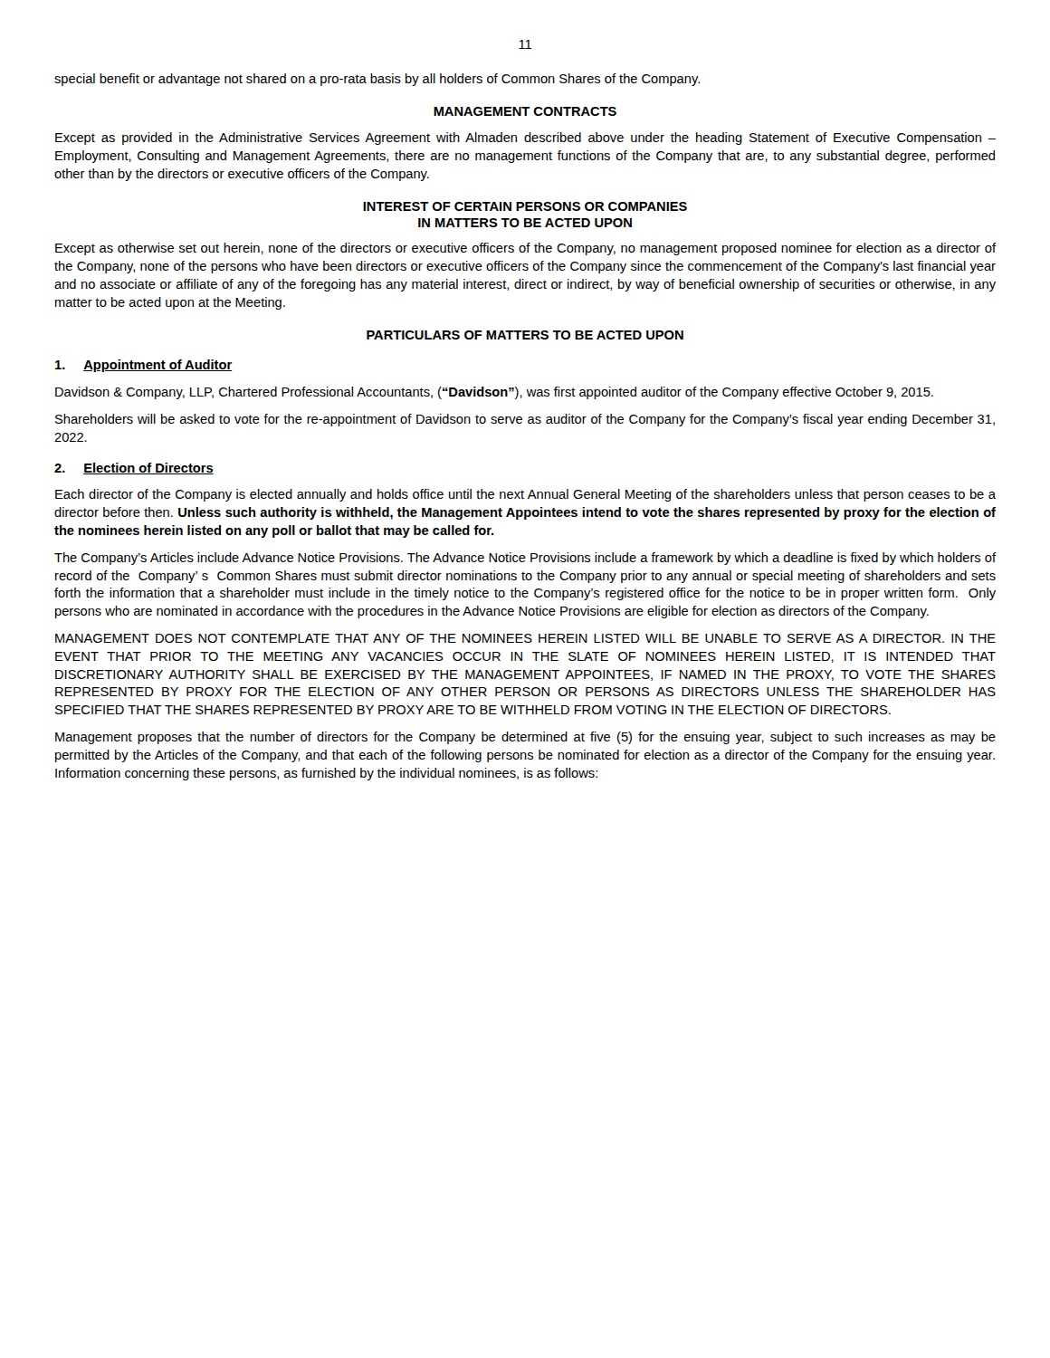11
special benefit or advantage not shared on a pro-rata basis by all holders of Common Shares of the Company.
Management Contracts
Except as provided in the Administrative Services Agreement with Almaden described above under the heading Statement of Executive Compensation – Employment, Consulting and Management Agreements, there are no management functions of the Company that are, to any substantial degree, performed other than by the directors or executive officers of the Company.
Interest of Certain Persons or Companies
in Matters to be Acted Upon
Except as otherwise set out herein, none of the directors or executive officers of the Company, no management proposed nominee for election as a director of the Company, none of the persons who have been directors or executive officers of the Company since the commencement of the Company's last financial year and no associate or affiliate of any of the foregoing has any material interest, direct or indirect, by way of beneficial ownership of securities or otherwise, in any matter to be acted upon at the Meeting.
Particulars of Matters to be Acted Upon
1. Appointment of Auditor
Davidson & Company, LLP, Chartered Professional Accountants, (“Davidson”), was first appointed auditor of the Company effective October 9, 2015.
Shareholders will be asked to vote for the re-appointment of Davidson to serve as auditor of the Company for the Company’s fiscal year ending December 31, 2022.
2. Election of Directors
Each director of the Company is elected annually and holds office until the next Annual General Meeting of the shareholders unless that person ceases to be a director before then. Unless such authority is withheld, the Management Appointees intend to vote the shares represented by proxy for the election of the nominees herein listed on any poll or ballot that may be called for.
The Company’s Articles include Advance Notice Provisions. The Advance Notice Provisions include a framework by which a deadline is fixed by which holders of record of the Company’ s Common Shares must submit director nominations to the Company prior to any annual or special meeting of shareholders and sets forth the information that a shareholder must include in the timely notice to the Company’s registered office for the notice to be in proper written form. Only persons who are nominated in accordance with the procedures in the Advance Notice Provisions are eligible for election as directors of the Company.
Management does not contemplate that any of the nominees herein listed will be unable to serve as a director. In the event that prior to the Meeting any vacancies occur in the slate of nominees herein listed, it is intended that discretionary authority shall be exercised by the Management Appointees, if named in the proxy, to vote the shares represented by proxy for the election of any other person or persons as directors unless the shareholder has specified that the shares represented by proxy are to be withheld from voting in the election of directors.
Management proposes that the number of directors for the Company be determined at five (5) for the ensuing year, subject to such increases as may be permitted by the Articles of the Company, and that each of the following persons be nominated for election as a director of the Company for the ensuing year. Information concerning these persons, as furnished by the individual nominees, is as follows: